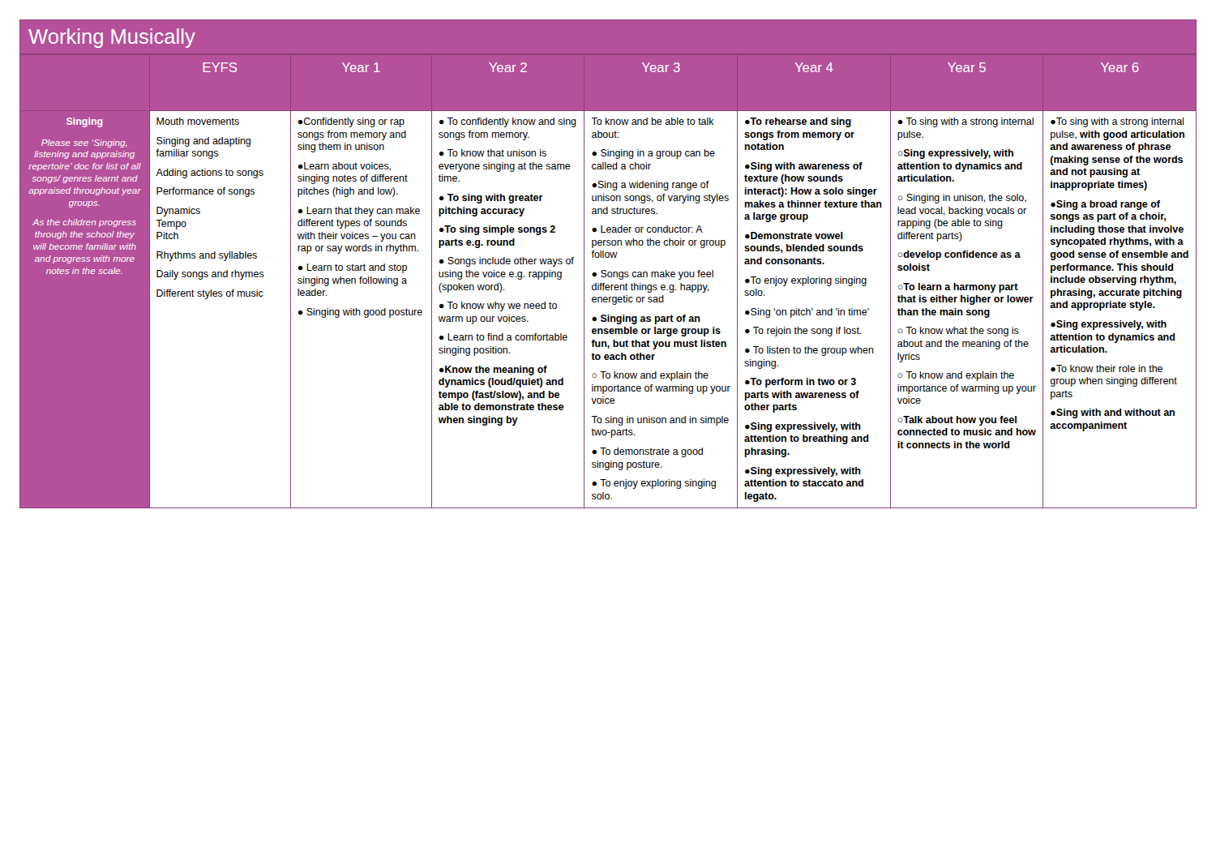Working Musically
| | EYFS | Year 1 | Year 2 | Year 3 | Year 4 | Year 5 | Year 6 |
| --- | --- | --- | --- | --- | --- | --- | --- |
| Singing Please see ‘Singing, listening and appraising repertoire’ doc for list of all songs/ genres learnt and appraised throughout year groups. As the children progress through the school they will become familiar with and progress with more notes in the scale. | Mouth movements Singing and adapting familiar songs Adding actions to songs Performance of songs Dynamics Tempo Pitch Rhythms and syllables Daily songs and rhymes Different styles of music | ●Confidently sing or rap songs from memory and sing them in unison ●Learn about voices, singing notes of different pitches (high and low). ● Learn that they can make different types of sounds with their voices – you can rap or say words in rhythm. ● Learn to start and stop singing when following a leader. ● Singing with good posture | ● To confidently know and sing songs from memory. ● To know that unison is everyone singing at the same time. ● To sing with greater pitching accuracy ●To sing simple songs 2 parts e.g. round ● Songs include other ways of using the voice e.g. rapping (spoken word). ● To know why we need to warm up our voices. ● Learn to find a comfortable singing position. ●Know the meaning of dynamics (loud/quiet) and tempo (fast/slow), and be able to demonstrate these when singing by | To know and be able to talk about: ● Singing in a group can be called a choir ●Sing a widening range of unison songs, of varying styles and structures. ● Leader or conductor: A person who the choir or group follow ● Songs can make you feel different things e.g. happy, energetic or sad ● Singing as part of an ensemble or large group is fun, but that you must listen to each other ○ To know and explain the importance of warming up your voice To sing in unison and in simple two-parts. ● To demonstrate a good singing posture. ● To enjoy exploring singing solo. | ●To rehearse and sing songs from memory or notation ●Sing with awareness of texture (how sounds interact): How a solo singer makes a thinner texture than a large group ●Demonstrate vowel sounds, blended sounds and consonants. ●To enjoy exploring singing solo. ●Sing ‘on pitch' and 'in time' ● To rejoin the song if lost. ● To listen to the group when singing. ●To perform in two or 3 parts with awareness of other parts ●Sing expressively, with attention to breathing and phrasing. ●Sing expressively, with attention to staccato and legato. | ● To sing with a strong internal pulse. ○Sing expressively, with attention to dynamics and articulation. ○ Singing in unison, the solo, lead vocal, backing vocals or rapping (be able to sing different parts) ○develop confidence as a soloist ○To learn a harmony part that is either higher or lower than the main song ○ To know what the song is about and the meaning of the lyrics ○ To know and explain the importance of warming up your voice ○Talk about how you feel connected to music and how it connects in the world | ●To sing with a strong internal pulse, with good articulation and awareness of phrase (making sense of the words and not pausing at inappropriate times) ●Sing a broad range of songs as part of a choir, including those that involve syncopated rhythms, with a good sense of ensemble and performance. This should include observing rhythm, phrasing, accurate pitching and appropriate style. ●Sing expressively, with attention to dynamics and articulation. ●To know their role in the group when singing different parts ●Sing with and without an accompaniment |